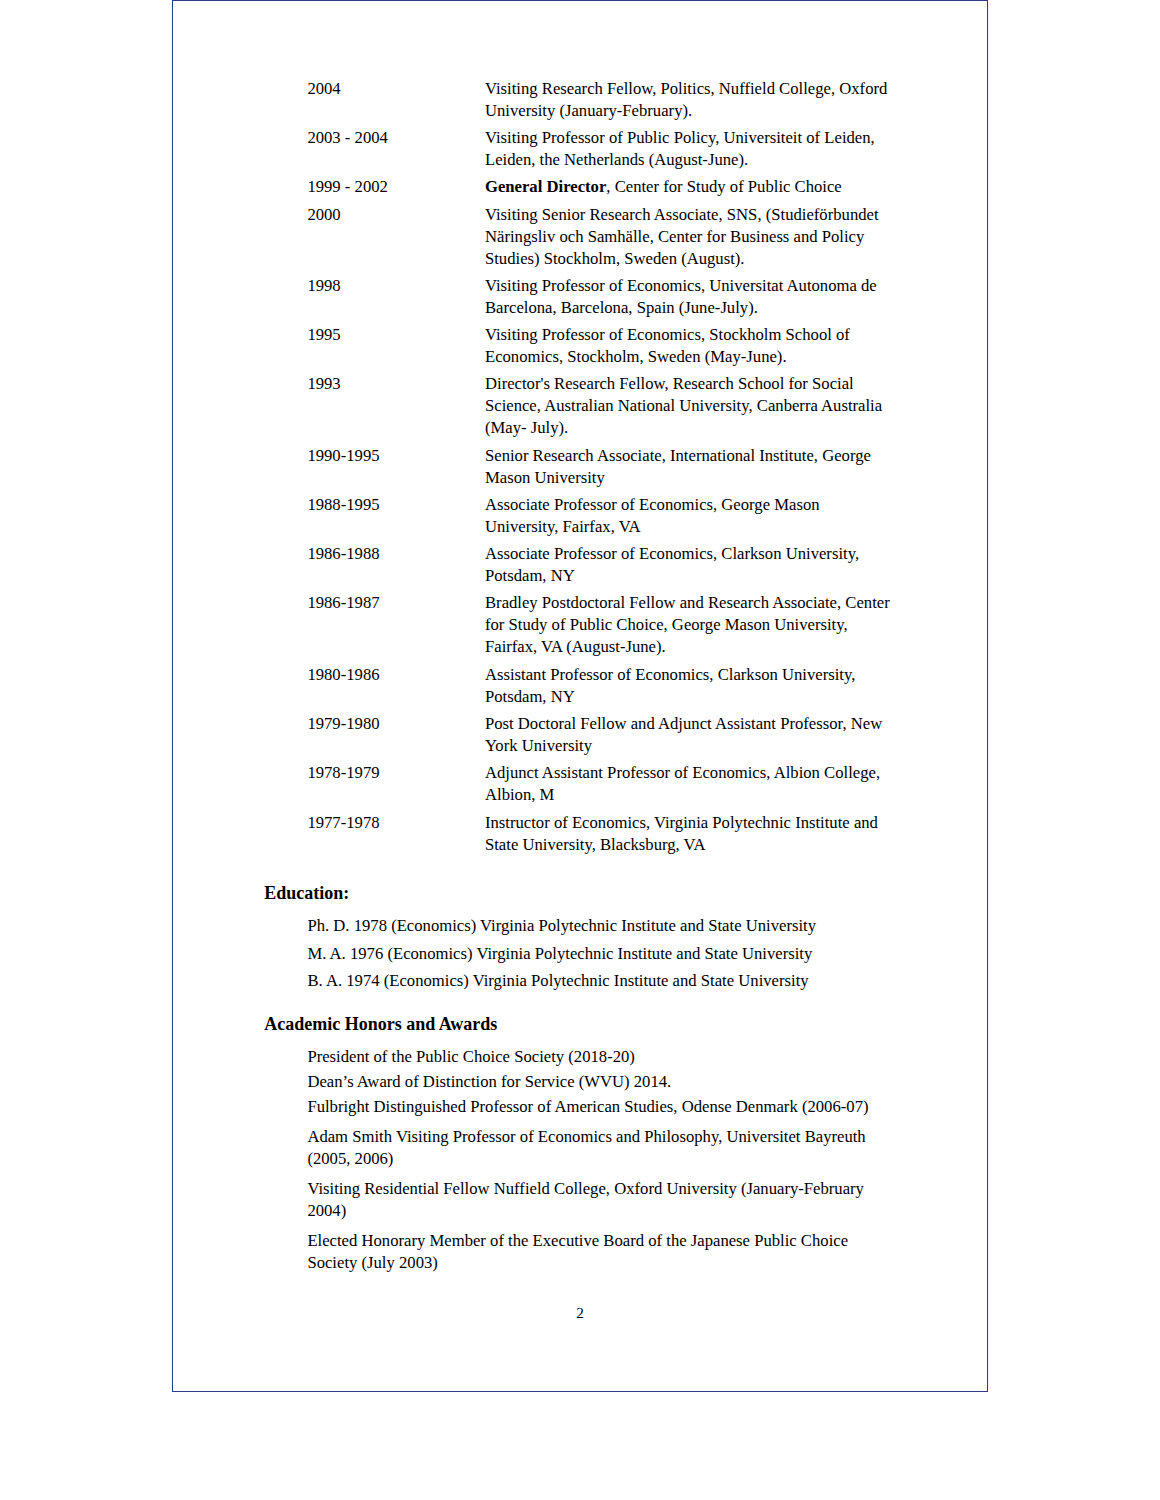| 2004 | Visiting Research Fellow, Politics, Nuffield College, Oxford University (January-February). |
| 2003 - 2004 | Visiting Professor of Public Policy, Universiteit of Leiden, Leiden, the Netherlands (August-June). |
| 1999 - 2002 | General Director , Center for Study of Public Choice |
| 2000 | Visiting Senior Research Associate, SNS, (Studieförbundet Näringsliv och Samhälle, Center for Business and Policy Studies) Stockholm, Sweden (August). |
| 1998 | Visiting Professor of Economics, Universitat Autonoma de Barcelona, Barcelona, Spain (June-July). |
| 1995 | Visiting Professor of Economics, Stockholm School of Economics, Stockholm, Sweden (May-June). |
| 1993 | Director's Research Fellow, Research School for Social Science, Australian National University, Canberra Australia (May- July). |
| 1990-1995 | Senior Research Associate, International Institute, George Mason University |
| 1988-1995 | Associate Professor of Economics, George Mason University, Fairfax, VA |
| 1986-1988 | Associate Professor of Economics, Clarkson University, Potsdam, NY |
| 1986-1987 | Bradley Postdoctoral Fellow and Research Associate, Center for Study of Public Choice, George Mason University, Fairfax, VA (August-June). |
| 1980-1986 | Assistant Professor of Economics, Clarkson University, Potsdam, NY |
| 1979-1980 | Post Doctoral Fellow and Adjunct Assistant Professor, New York University |
| 1978-1979 | Adjunct Assistant Professor of Economics, Albion College, Albion, M |
| 1977-1978 | Instructor of Economics, Virginia Polytechnic Institute and State University, Blacksburg, VA |
Education:
Ph. D. 1978 (Economics) Virginia Polytechnic Institute and State University
M. A. 1976 (Economics) Virginia Polytechnic Institute and State University
B. A. 1974 (Economics) Virginia Polytechnic Institute and State University
Academic Honors and Awards
President of the Public Choice Society (2018-20)
Dean’s Award of Distinction for Service (WVU) 2014.
Fulbright Distinguished Professor of American Studies, Odense Denmark (2006-07)
Adam Smith Visiting Professor of Economics and Philosophy, Universitet Bayreuth (2005, 2006)
Visiting Residential Fellow Nuffield College, Oxford University (January-February 2004)
Elected Honorary Member of the Executive Board of the Japanese Public Choice Society (July 2003)
2